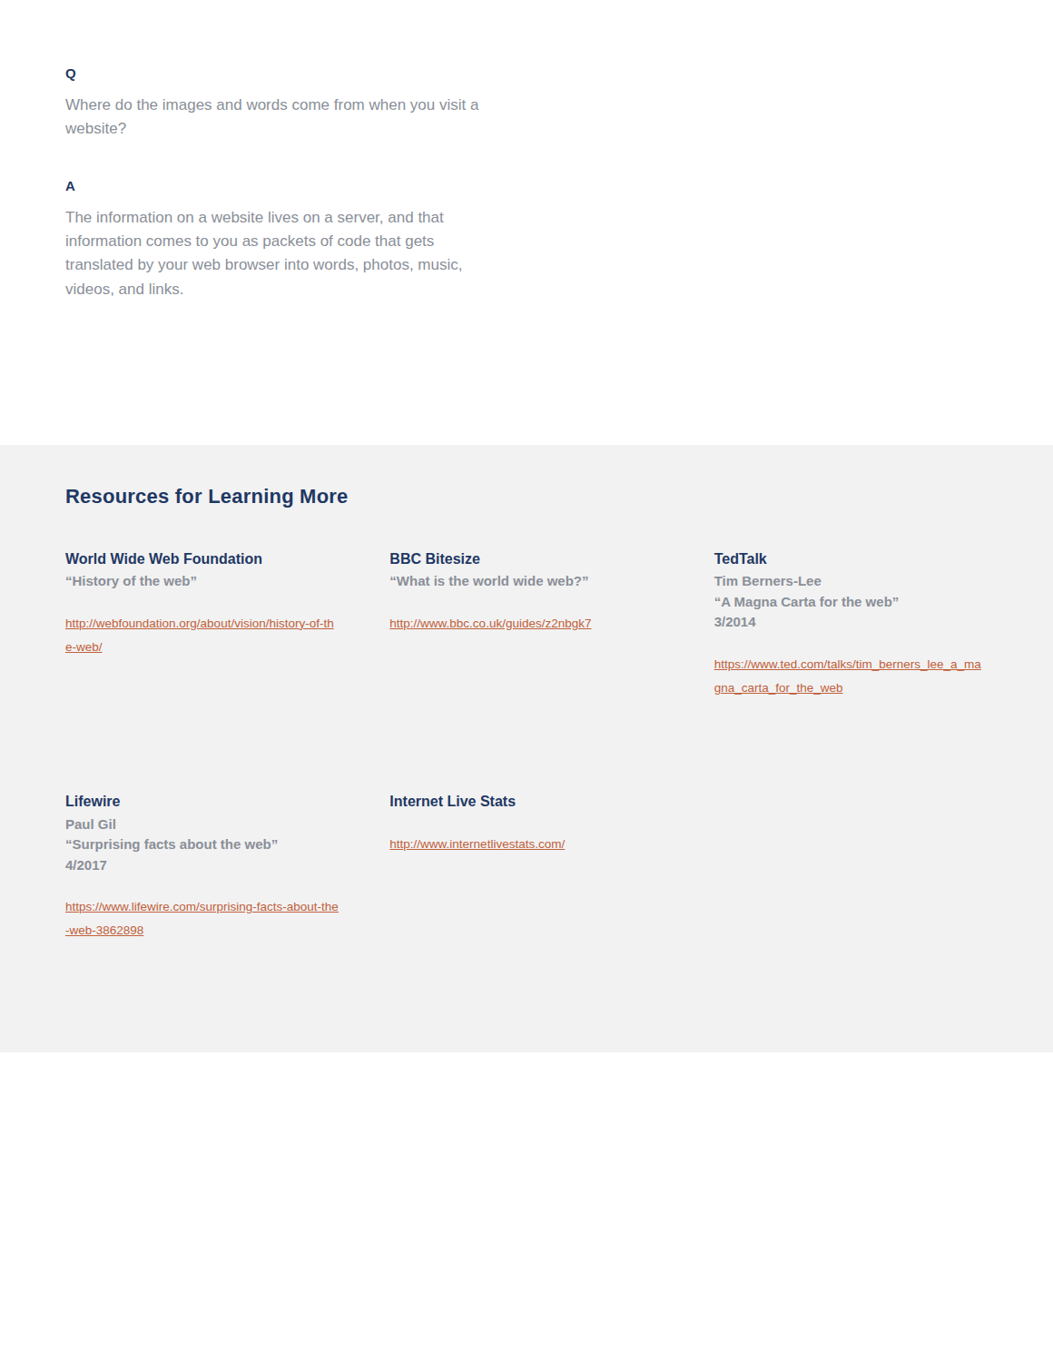Q
Where do the images and words come from when you visit a website?
A
The information on a website lives on a server, and that information comes to you as packets of code that gets translated by your web browser into words, photos, music, videos, and links.
Resources for Learning More
World Wide Web Foundation
“History of the web”
http://webfoundation.org/about/vision/history-of-the-web/
BBC Bitesize
“What is the world wide web?”
http://www.bbc.co.uk/guides/z2nbgk7
TedTalk
Tim Berners-Lee
“A Magna Carta for the web”
3/2014
https://www.ted.com/talks/tim_berners_lee_a_magna_carta_for_the_web
Lifewire
Paul Gil
“Surprising facts about the web”
4/2017
https://www.lifewire.com/surprising-facts-about-the-web-3862898
Internet Live Stats
http://www.internetlivestats.com/